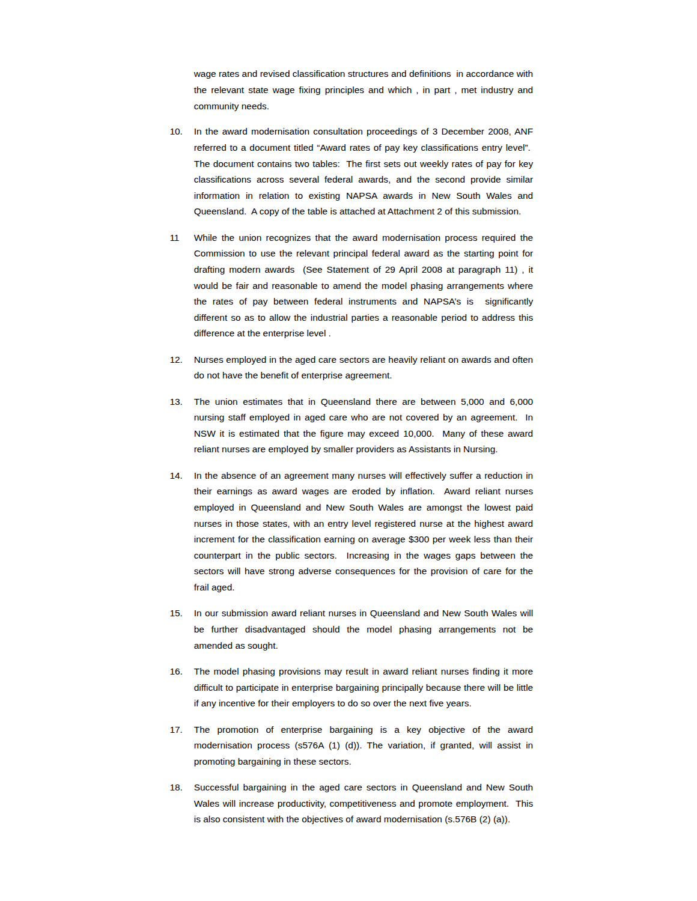wage rates and revised classification structures and definitions in accordance with the relevant state wage fixing principles and which , in part , met industry and community needs.
10.
In the award modernisation consultation proceedings of 3 December 2008, ANF referred to a document titled “Award rates of pay key classifications entry level”. The document contains two tables: The first sets out weekly rates of pay for key classifications across several federal awards, and the second provide similar information in relation to existing NAPSA awards in New South Wales and Queensland. A copy of the table is attached at Attachment 2 of this submission.
11
While the union recognizes that the award modernisation process required the Commission to use the relevant principal federal award as the starting point for drafting modern awards (See Statement of 29 April 2008 at paragraph 11) , it would be fair and reasonable to amend the model phasing arrangements where the rates of pay between federal instruments and NAPSA’s is significantly different so as to allow the industrial parties a reasonable period to address this difference at the enterprise level .
12.
Nurses employed in the aged care sectors are heavily reliant on awards and often do not have the benefit of enterprise agreement.
13.
The union estimates that in Queensland there are between 5,000 and 6,000 nursing staff employed in aged care who are not covered by an agreement. In NSW it is estimated that the figure may exceed 10,000. Many of these award reliant nurses are employed by smaller providers as Assistants in Nursing.
14.
In the absence of an agreement many nurses will effectively suffer a reduction in their earnings as award wages are eroded by inflation. Award reliant nurses employed in Queensland and New South Wales are amongst the lowest paid nurses in those states, with an entry level registered nurse at the highest award increment for the classification earning on average $300 per week less than their counterpart in the public sectors. Increasing in the wages gaps between the sectors will have strong adverse consequences for the provision of care for the frail aged.
15.
In our submission award reliant nurses in Queensland and New South Wales will be further disadvantaged should the model phasing arrangements not be amended as sought.
16.
The model phasing provisions may result in award reliant nurses finding it more difficult to participate in enterprise bargaining principally because there will be little if any incentive for their employers to do so over the next five years.
17.
The promotion of enterprise bargaining is a key objective of the award modernisation process (s576A (1) (d)). The variation, if granted, will assist in promoting bargaining in these sectors.
18.
Successful bargaining in the aged care sectors in Queensland and New South Wales will increase productivity, competitiveness and promote employment. This is also consistent with the objectives of award modernisation (s.576B (2) (a)).